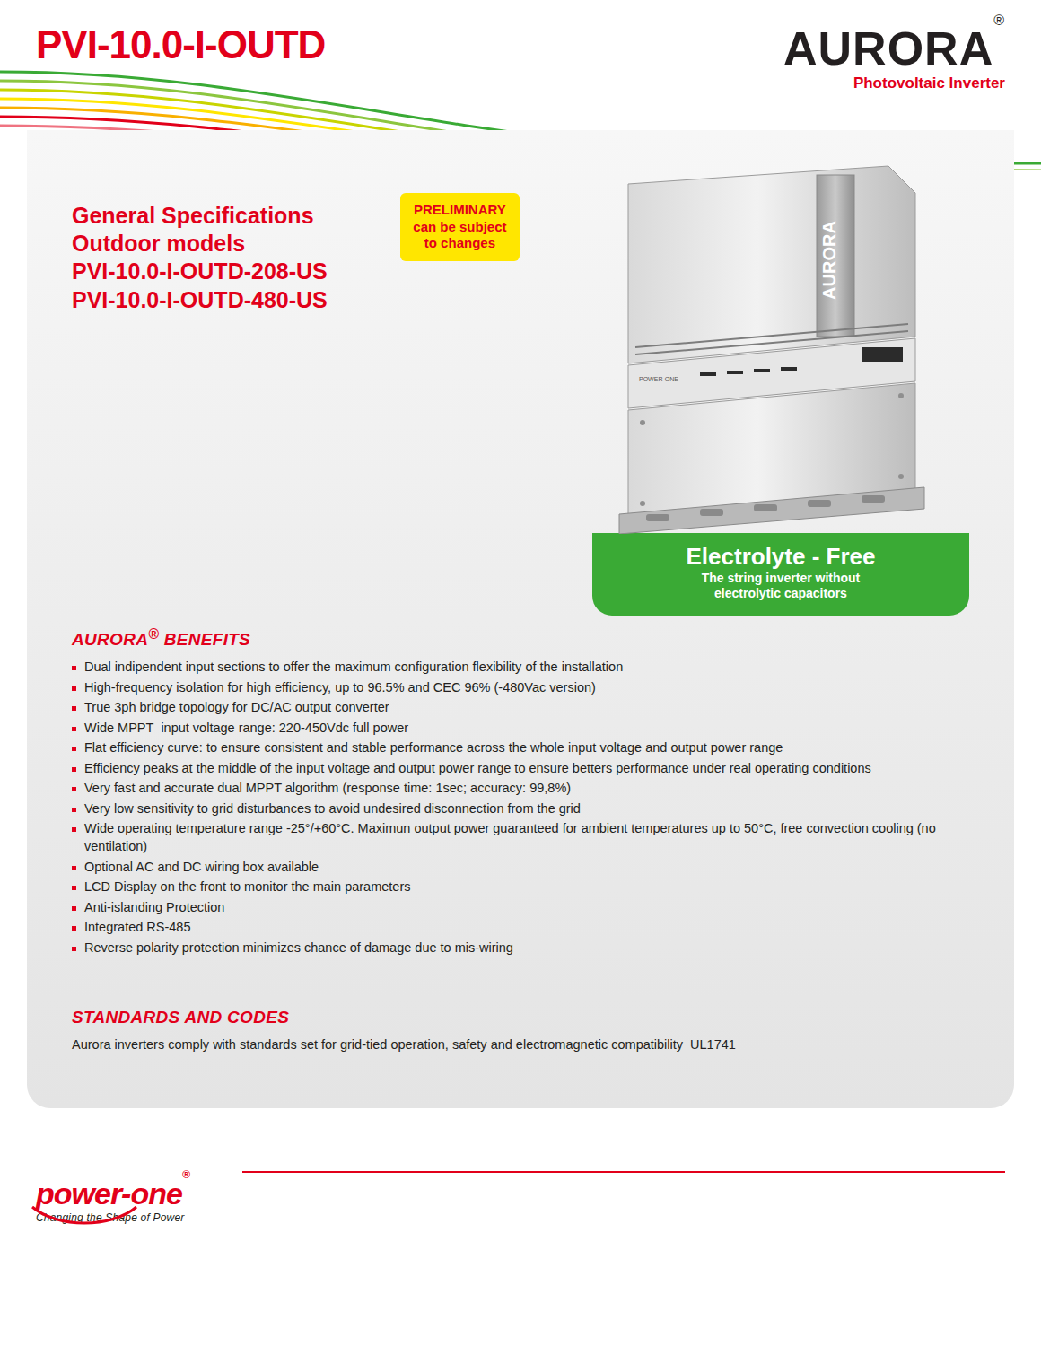PVI-10.0-I-OUTD
AURORA®
Photovoltaic Inverter
General Specifications
Outdoor models
PVI-10.0-I-OUTD-208-US
PVI-10.0-I-OUTD-480-US
PRELIMINARY
can be subject
to changes
AURORA POWER-ONE
Electrolyte - Free
The string inverter without
electrolytic capacitors
AURORA® BENEFITS
Dual indipendent input sections to offer the maximum configuration flexibility of the installation
High-frequency isolation for high efficiency, up to 96.5% and CEC 96% (-480Vac version)
True 3ph bridge topology for DC/AC output converter
Wide MPPT input voltage range: 220-450Vdc full power
Flat efficiency curve: to ensure consistent and stable performance across the whole input voltage and output power range
Efficiency peaks at the middle of the input voltage and output power range to ensure betters performance under real operating conditions
Very fast and accurate dual MPPT algorithm (response time: 1sec; accuracy: 99,8%)
Very low sensitivity to grid disturbances to avoid undesired disconnection from the grid
Wide operating temperature range -25°/+60°C. Maximun output power guaranteed for ambient temperatures up to 50°C, free convection cooling (no ventilation)
Optional AC and DC wiring box available
LCD Display on the front to monitor the main parameters
Anti-islanding Protection
Integrated RS-485
Reverse polarity protection minimizes chance of damage due to mis-wiring
STANDARDS AND CODES
Aurora inverters comply with standards set for grid-tied operation, safety and electromagnetic compatibility UL1741
power-one®
Changing the Shape of Power